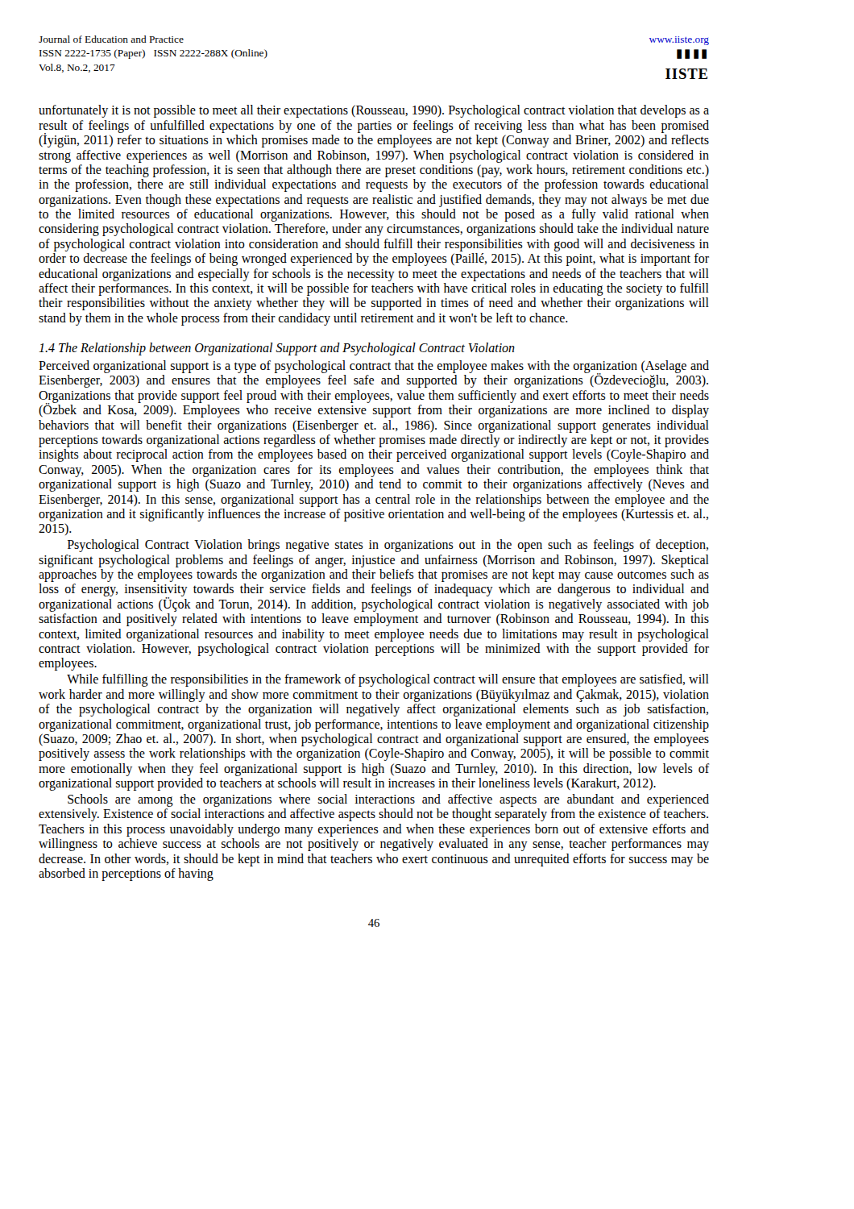Journal of Education and Practice
ISSN 2222-1735 (Paper) ISSN 2222-288X (Online)
Vol.8, No.2, 2017
www.iiste.org
▮▮▮▮
IISTE
unfortunately it is not possible to meet all their expectations (Rousseau, 1990). Psychological contract violation that develops as a result of feelings of unfulfilled expectations by one of the parties or feelings of receiving less than what has been promised (İyigün, 2011) refer to situations in which promises made to the employees are not kept (Conway and Briner, 2002) and reflects strong affective experiences as well (Morrison and Robinson, 1997). When psychological contract violation is considered in terms of the teaching profession, it is seen that although there are preset conditions (pay, work hours, retirement conditions etc.) in the profession, there are still individual expectations and requests by the executors of the profession towards educational organizations. Even though these expectations and requests are realistic and justified demands, they may not always be met due to the limited resources of educational organizations. However, this should not be posed as a fully valid rational when considering psychological contract violation. Therefore, under any circumstances, organizations should take the individual nature of psychological contract violation into consideration and should fulfill their responsibilities with good will and decisiveness in order to decrease the feelings of being wronged experienced by the employees (Paillé, 2015). At this point, what is important for educational organizations and especially for schools is the necessity to meet the expectations and needs of the teachers that will affect their performances. In this context, it will be possible for teachers with have critical roles in educating the society to fulfill their responsibilities without the anxiety whether they will be supported in times of need and whether their organizations will stand by them in the whole process from their candidacy until retirement and it won't be left to chance.
1.4 The Relationship between Organizational Support and Psychological Contract Violation
Perceived organizational support is a type of psychological contract that the employee makes with the organization (Aselage and Eisenberger, 2003) and ensures that the employees feel safe and supported by their organizations (Özdevecioğlu, 2003). Organizations that provide support feel proud with their employees, value them sufficiently and exert efforts to meet their needs (Özbek and Kosa, 2009). Employees who receive extensive support from their organizations are more inclined to display behaviors that will benefit their organizations (Eisenberger et. al., 1986). Since organizational support generates individual perceptions towards organizational actions regardless of whether promises made directly or indirectly are kept or not, it provides insights about reciprocal action from the employees based on their perceived organizational support levels (Coyle-Shapiro and Conway, 2005). When the organization cares for its employees and values their contribution, the employees think that organizational support is high (Suazo and Turnley, 2010) and tend to commit to their organizations affectively (Neves and Eisenberger, 2014). In this sense, organizational support has a central role in the relationships between the employee and the organization and it significantly influences the increase of positive orientation and well-being of the employees (Kurtessis et. al., 2015).
Psychological Contract Violation brings negative states in organizations out in the open such as feelings of deception, significant psychological problems and feelings of anger, injustice and unfairness (Morrison and Robinson, 1997). Skeptical approaches by the employees towards the organization and their beliefs that promises are not kept may cause outcomes such as loss of energy, insensitivity towards their service fields and feelings of inadequacy which are dangerous to individual and organizational actions (Üçok and Torun, 2014). In addition, psychological contract violation is negatively associated with job satisfaction and positively related with intentions to leave employment and turnover (Robinson and Rousseau, 1994). In this context, limited organizational resources and inability to meet employee needs due to limitations may result in psychological contract violation. However, psychological contract violation perceptions will be minimized with the support provided for employees.
While fulfilling the responsibilities in the framework of psychological contract will ensure that employees are satisfied, will work harder and more willingly and show more commitment to their organizations (Büyükyılmaz and Çakmak, 2015), violation of the psychological contract by the organization will negatively affect organizational elements such as job satisfaction, organizational commitment, organizational trust, job performance, intentions to leave employment and organizational citizenship (Suazo, 2009; Zhao et. al., 2007). In short, when psychological contract and organizational support are ensured, the employees positively assess the work relationships with the organization (Coyle-Shapiro and Conway, 2005), it will be possible to commit more emotionally when they feel organizational support is high (Suazo and Turnley, 2010). In this direction, low levels of organizational support provided to teachers at schools will result in increases in their loneliness levels (Karakurt, 2012).
Schools are among the organizations where social interactions and affective aspects are abundant and experienced extensively. Existence of social interactions and affective aspects should not be thought separately from the existence of teachers. Teachers in this process unavoidably undergo many experiences and when these experiences born out of extensive efforts and willingness to achieve success at schools are not positively or negatively evaluated in any sense, teacher performances may decrease. In other words, it should be kept in mind that teachers who exert continuous and unrequited efforts for success may be absorbed in perceptions of having
46